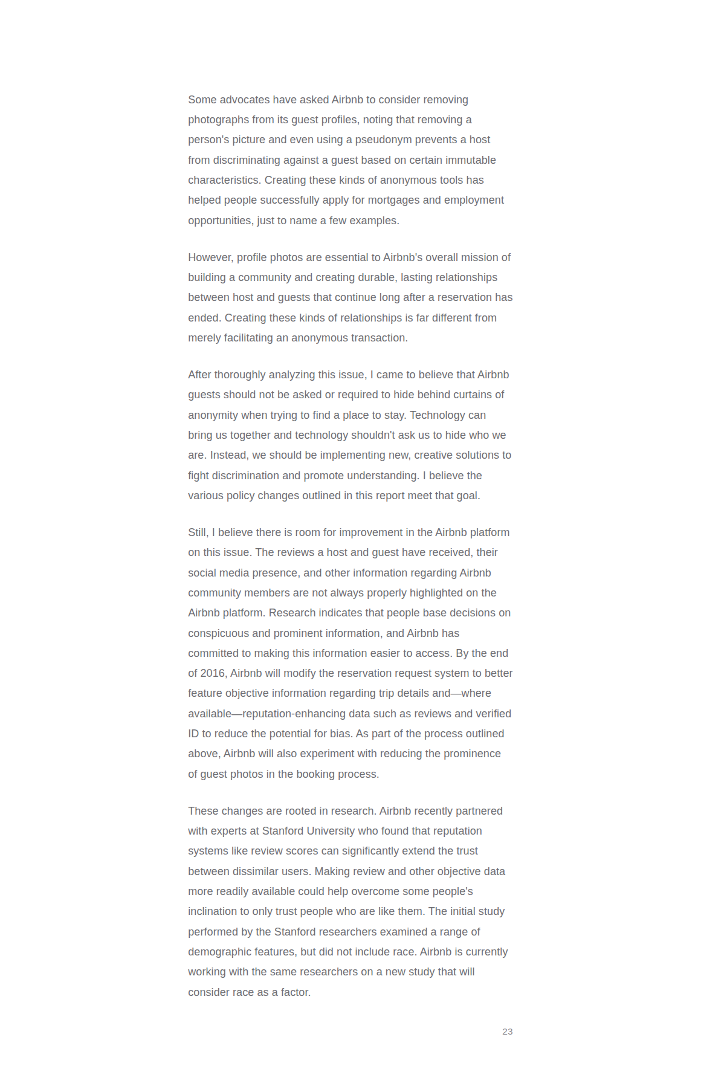Some advocates have asked Airbnb to consider removing photographs from its guest profiles, noting that removing a person's picture and even using a pseudonym prevents a host from discriminating against a guest based on certain immutable characteristics. Creating these kinds of anonymous tools has helped people successfully apply for mortgages and employment opportunities, just to name a few examples.
However, profile photos are essential to Airbnb's overall mission of building a community and creating durable, lasting relationships between host and guests that continue long after a reservation has ended. Creating these kinds of relationships is far different from merely facilitating an anonymous transaction.
After thoroughly analyzing this issue, I came to believe that Airbnb guests should not be asked or required to hide behind curtains of anonymity when trying to find a place to stay. Technology can bring us together and technology shouldn't ask us to hide who we are. Instead, we should be implementing new, creative solutions to fight discrimination and promote understanding. I believe the various policy changes outlined in this report meet that goal.
Still, I believe there is room for improvement in the Airbnb platform on this issue. The reviews a host and guest have received, their social media presence, and other information regarding Airbnb community members are not always properly highlighted on the Airbnb platform. Research indicates that people base decisions on conspicuous and prominent information, and Airbnb has committed to making this information easier to access. By the end of 2016, Airbnb will modify the reservation request system to better feature objective information regarding trip details and—where available—reputation-enhancing data such as reviews and verified ID to reduce the potential for bias. As part of the process outlined above, Airbnb will also experiment with reducing the prominence of guest photos in the booking process.
These changes are rooted in research. Airbnb recently partnered with experts at Stanford University who found that reputation systems like review scores can significantly extend the trust between dissimilar users. Making review and other objective data more readily available could help overcome some people's inclination to only trust people who are like them. The initial study performed by the Stanford researchers examined a range of demographic features, but did not include race. Airbnb is currently working with the same researchers on a new study that will consider race as a factor.
23